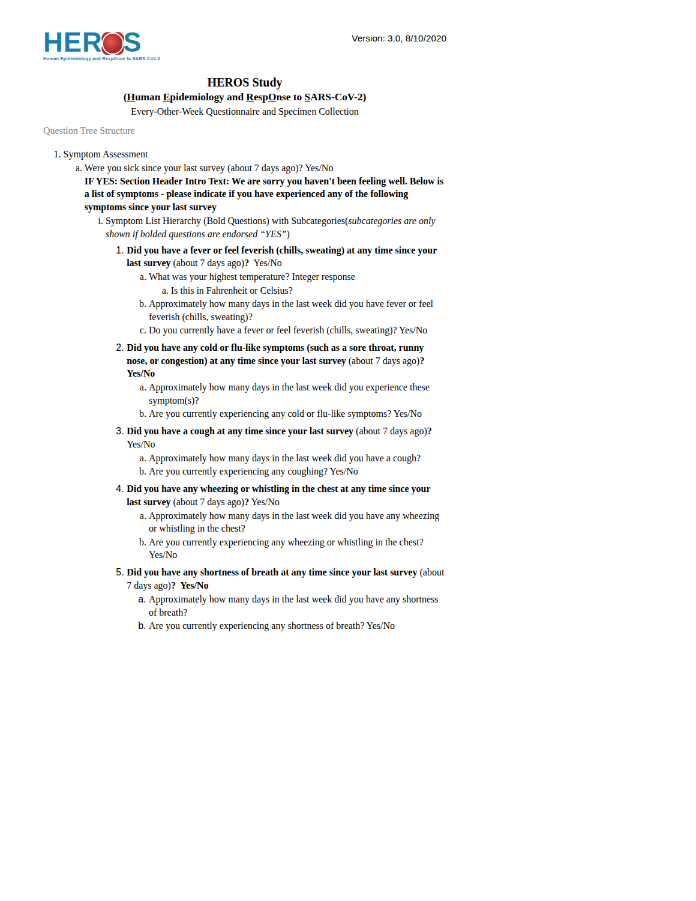HER S
Human Epidemiology and RespOnse to SARS-CoV-2
Version: 3.0, 8/10/2020
HEROS Study
(Human Epidemiology and RespOnse to SARS-CoV-2)
Every-Other-Week Questionnaire and Specimen Collection
Question Tree Structure
Symptom Assessment
Were you sick since your last survey (about 7 days ago)? Yes/No
IF YES: Section Header Intro Text: We are sorry you haven't been feeling well. Below is a list of symptoms - please indicate if you have experienced any of the following symptoms since your last survey
Symptom List Hierarchy (Bold Questions) with Subcategories(subcategories are only shown if bolded questions are endorsed “YES”)
Did you have a fever or feel feverish (chills, sweating) at any time since your last survey (about 7 days ago)? Yes/No
What was your highest temperature? Integer response
Is this in Fahrenheit or Celsius?
Approximately how many days in the last week did you have fever or feel feverish (chills, sweating)?
Do you currently have a fever or feel feverish (chills, sweating)? Yes/No
Did you have any cold or flu-like symptoms (such as a sore throat, runny nose, or congestion) at any time since your last survey (about 7 days ago)? Yes/No
Approximately how many days in the last week did you experience these symptom(s)?
Are you currently experiencing any cold or flu-like symptoms? Yes/No
Did you have a cough at any time since your last survey (about 7 days ago)? Yes/No
Approximately how many days in the last week did you have a cough?
Are you currently experiencing any coughing? Yes/No
Did you have any wheezing or whistling in the chest at any time since your last survey (about 7 days ago)? Yes/No
Approximately how many days in the last week did you have any wheezing or whistling in the chest?
Are you currently experiencing any wheezing or whistling in the chest? Yes/No
Did you have any shortness of breath at any time since your last survey (about 7 days ago)? Yes/No
Approximately how many days in the last week did you have any shortness of breath?
Are you currently experiencing any shortness of breath? Yes/No